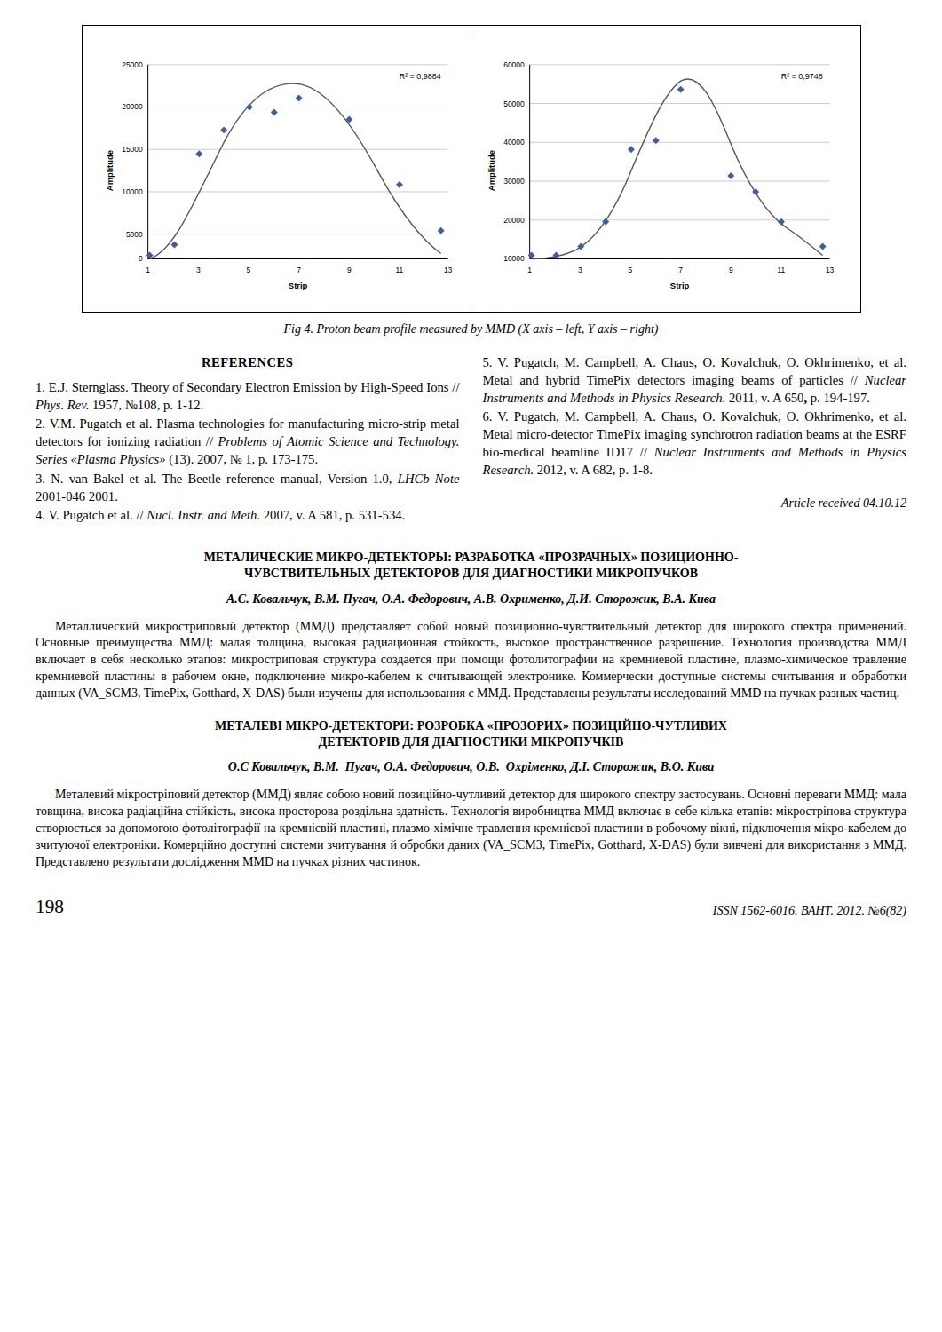25000 20000 15000 10000 5000 0 1 3 5 7 9 11 13 Strip Amplitude R² = 0,9884
60000 50000 40000 30000 20000 10000 0 0 1 3 5 7 9 11 13 Strip Amplitude R² = 0,9748
Fig 4. Proton beam profile measured by MMD (X axis – left, Y axis – right)
REFERENCES
1. E.J. Sternglass. Theory of Secondary Electron Emission by High-Speed Ions // Phys. Rev. 1957, №108, p. 1-12.
2. V.M. Pugatch et al. Plasma technologies for manufacturing micro-strip metal detectors for ionizing radiation // Problems of Atomic Science and Technology. Series «Plasma Physics» (13). 2007, № 1, p. 173-175.
3. N. van Bakel et al. The Beetle reference manual, Version 1.0, LHCb Note 2001-046 2001.
4. V. Pugatch et al. // Nucl. Instr. and Meth. 2007, v. A 581, p. 531-534.
5. V. Pugatch, M. Campbell, A. Chaus, O. Kovalchuk, O. Okhrimenko, et al. Metal and hybrid TimePix detectors imaging beams of particles // Nuclear Instruments and Methods in Physics Research. 2011, v. A 650, p. 194-197.
6. V. Pugatch, M. Campbell, A. Chaus, O. Kovalchuk, O. Okhrimenko, et al. Metal micro-detector TimePix imaging synchrotron radiation beams at the ESRF bio-medical beamline ID17 // Nuclear Instruments and Methods in Physics Research. 2012, v. A 682, p. 1-8.
Article received 04.10.12
МЕТАЛИЧЕСКИЕ МИКРО-ДЕТЕКТОРЫ: РАЗРАБОТКА «ПРОЗРАЧНЫХ» ПОЗИЦИОННО-
ЧУВСТВИТЕЛЬНЫХ ДЕТЕКТОРОВ ДЛЯ ДИАГНОСТИКИ МИКРОПУЧКОВ
А.С. Ковальчук, В.М. Пугач, О.А. Федорович, А.В. Охрименко, Д.И. Сторожик, В.А. Кива
Металлический микростриповый детектор (ММД) представляет собой новый позиционно-чувствительный детектор для широкого спектра применений. Основные преимущества ММД: малая толщина, высокая радиационная стойкость, высокое пространственное разрешение. Технология производства ММД включает в себя несколько этапов: микростриповая структура создается при помощи фотолитографии на кремниевой пластине, плазмо-химическое травление кремниевой пластины в рабочем окне, подключение микро-кабелем к считывающей электронике. Коммерчески доступные системы считывания и обработки данных (VA_SCM3, TimePix, Gotthard, X-DAS) были изучены для использования с ММД. Представлены результаты исследований MMD на пучках разных частиц.
МЕТАЛЕВІ МІКРО-ДЕТЕКТОРИ: РОЗРОБКА «ПРОЗОРИХ» ПОЗИЦІЙНО-ЧУТЛИВИХ
ДЕТЕКТОРІВ ДЛЯ ДІАГНОСТИКИ МІКРОПУЧКІВ
О.С Ковальчук, В.М. Пугач, О.А. Федорович, О.В. Охріменко, Д.І. Сторожик, В.О. Кива
Металевий мікростріповий детектор (ММД) являє собою новий позиційно-чутливий детектор для широкого спектру застосувань. Основні переваги ММД: мала товщина, висока радіаційна стійкість, висока просторова роздільна здатність. Технологія виробництва ММД включає в себе кілька етапів: мікростріпова структура створюється за допомогою фотолітографії на кремнієвій пластині, плазмо-хімічне травлення кремнієвої пластини в робочому вікні, підключення мікро-кабелем до зчитуючої електроніки. Комерційно доступні системи зчитування й обробки даних (VA_SCM3, TimePix, Gotthard, X-DAS) були вивчені для використання з ММД. Представлено результати дослідження MMD на пучках різних частинок.
198
ISSN 1562-6016. ВАНТ. 2012. №6(82)